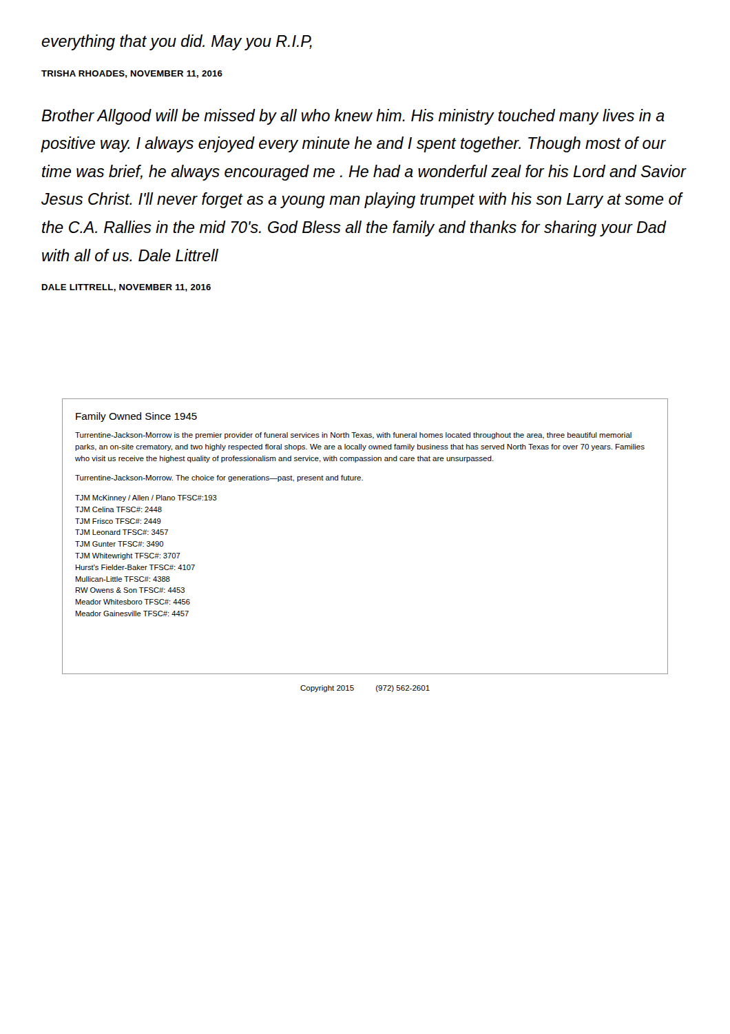everything that you did. May you R.I.P,
TRISHA RHOADES, NOVEMBER 11, 2016
Brother Allgood will be missed by all who knew him. His ministry touched many lives in a positive way. I always enjoyed every minute he and I spent together. Though most of our time was brief, he always encouraged me . He had a wonderful zeal for his Lord and Savior Jesus Christ. I'll never forget as a young man playing trumpet with his son Larry at some of the C.A. Rallies in the mid 70's. God Bless all the family and thanks for sharing your Dad with all of us. Dale Littrell
DALE LITTRELL, NOVEMBER 11, 2016
Family Owned Since 1945
Turrentine-Jackson-Morrow is the premier provider of funeral services in North Texas, with funeral homes located throughout the area, three beautiful memorial parks, an on-site crematory, and two highly respected floral shops. We are a locally owned family business that has served North Texas for over 70 years. Families who visit us receive the highest quality of professionalism and service, with compassion and care that are unsurpassed.
Turrentine-Jackson-Morrow. The choice for generations—past, present and future.
TJM McKinney / Allen / Plano TFSC#:193
TJM Celina TFSC#: 2448
TJM Frisco TFSC#: 2449
TJM Leonard TFSC#: 3457
TJM Gunter TFSC#: 3490
TJM Whitewright TFSC#: 3707
Hurst's Fielder-Baker TFSC#: 4107
Mullican-Little TFSC#: 4388
RW Owens & Son TFSC#: 4453
Meador Whitesboro TFSC#: 4456
Meador Gainesville TFSC#: 4457
Copyright 2015 (972) 562-2601